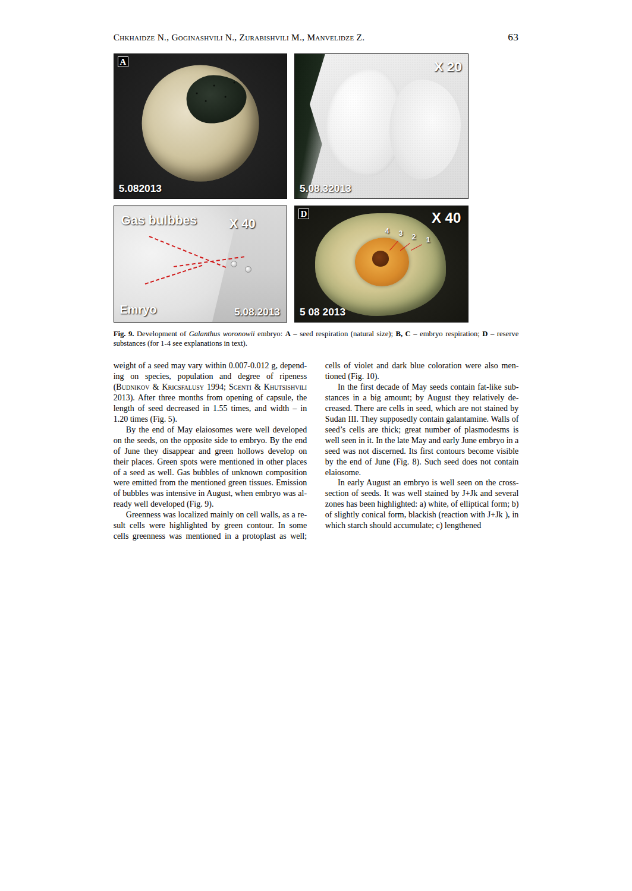Chkhaidze N., Goginashvili N., Zurabishvili M., Manvelidze Z.
63
A
5.082013
B
X 20
5.08.32013
C
Gas bulbbes
X 40
Emryo
5.08.2013
D
X 40
1
2
3
4
5 08 2013
Fig. 9. Development of Galanthus woronowii embryo: A – seed respiration (natural size); B, C – embryo respiration; D – reserve substances (for 1-4 see explanations in text).
weight of a seed may vary within 0.007-0.012 g, depending on species, population and degree of ripeness (Budnikov & Kricsfalusy 1994; Sgenti & Khutsishvili 2013). After three months from opening of capsule, the length of seed decreased in 1.55 times, and width – in 1.20 times (Fig. 5).
By the end of May elaiosomes were well developed on the seeds, on the opposite side to embryo. By the end of June they disappear and green hollows develop on their places. Green spots were mentioned in other places of a seed as well. Gas bubbles of unknown composition were emitted from the mentioned green tissues. Emission of bubbles was intensive in August, when embryo was already well developed (Fig. 9).
Greenness was localized mainly on cell walls, as a result cells were highlighted by green contour. In some cells greenness was mentioned in a protoplast as well; cells of violet and dark blue coloration were also mentioned (Fig. 10).
In the first decade of May seeds contain fat-like substances in a big amount; by August they relatively decreased. There are cells in seed, which are not stained by Sudan III. They supposedly contain galantamine. Walls of seed’s cells are thick; great number of plasmodesms is well seen in it. In the late May and early June embryo in a seed was not discerned. Its first contours become visible by the end of June (Fig. 8). Such seed does not contain elaiosome.
In early August an embryo is well seen on the cross- section of seeds. It was well stained by J+Jk and several zones has been highlighted: a) white, of elliptical form; b) of slightly conical form, blackish (reaction with J+Jk ), in which starch should accumulate; c) lengthened